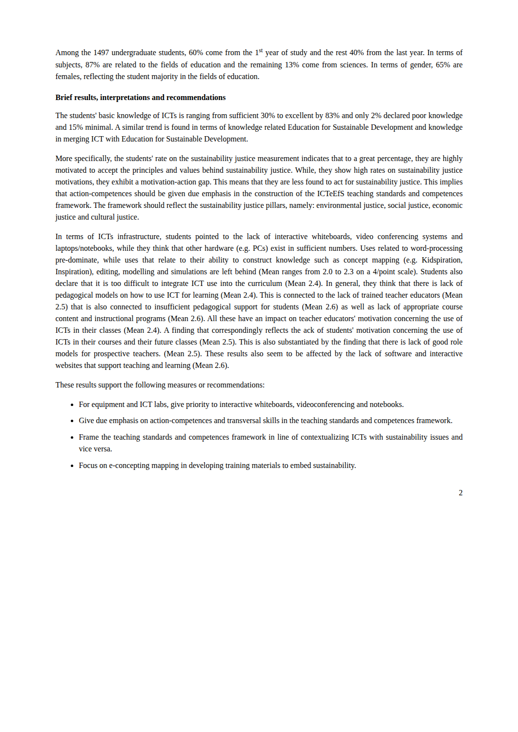Among the 1497 undergraduate students, 60% come from the 1st year of study and the rest 40% from the last year. In terms of subjects, 87% are related to the fields of education and the remaining 13% come from sciences. In terms of gender, 65% are females, reflecting the student majority in the fields of education.
Brief results, interpretations and recommendations
The students' basic knowledge of ICTs is ranging from sufficient 30% to excellent by 83% and only 2% declared poor knowledge and 15% minimal. A similar trend is found in terms of knowledge related Education for Sustainable Development and knowledge in merging ICT with Education for Sustainable Development.
More specifically, the students' rate on the sustainability justice measurement indicates that to a great percentage, they are highly motivated to accept the principles and values behind sustainability justice. While, they show high rates on sustainability justice motivations, they exhibit a motivation-action gap. This means that they are less found to act for sustainability justice. This implies that action-competences should be given due emphasis in the construction of the ICTeEfS teaching standards and competences framework. The framework should reflect the sustainability justice pillars, namely: environmental justice, social justice, economic justice and cultural justice.
In terms of ICTs infrastructure, students pointed to the lack of interactive whiteboards, video conferencing systems and laptops/notebooks, while they think that other hardware (e.g. PCs) exist in sufficient numbers. Uses related to word-processing pre-dominate, while uses that relate to their ability to construct knowledge such as concept mapping (e.g. Kidspiration, Inspiration), editing, modelling and simulations are left behind (Mean ranges from 2.0 to 2.3 on a 4/point scale). Students also declare that it is too difficult to integrate ICT use into the curriculum (Mean 2.4). In general, they think that there is lack of pedagogical models on how to use ICT for learning (Mean 2.4). This is connected to the lack of trained teacher educators (Mean 2.5) that is also connected to insufficient pedagogical support for students (Mean 2.6) as well as lack of appropriate course content and instructional programs (Mean 2.6). All these have an impact on teacher educators' motivation concerning the use of ICTs in their classes (Mean 2.4). A finding that correspondingly reflects the ack of students' motivation concerning the use of ICTs in their courses and their future classes (Mean 2.5). This is also substantiated by the finding that there is lack of good role models for prospective teachers. (Mean 2.5). These results also seem to be affected by the lack of software and interactive websites that support teaching and learning (Mean 2.6).
These results support the following measures or recommendations:
For equipment and ICT labs, give priority to interactive whiteboards, videoconferencing and notebooks.
Give due emphasis on action-competences and transversal skills in the teaching standards and competences framework.
Frame the teaching standards and competences framework in line of contextualizing ICTs with sustainability issues and vice versa.
Focus on e-concepting mapping in developing training materials to embed sustainability.
2